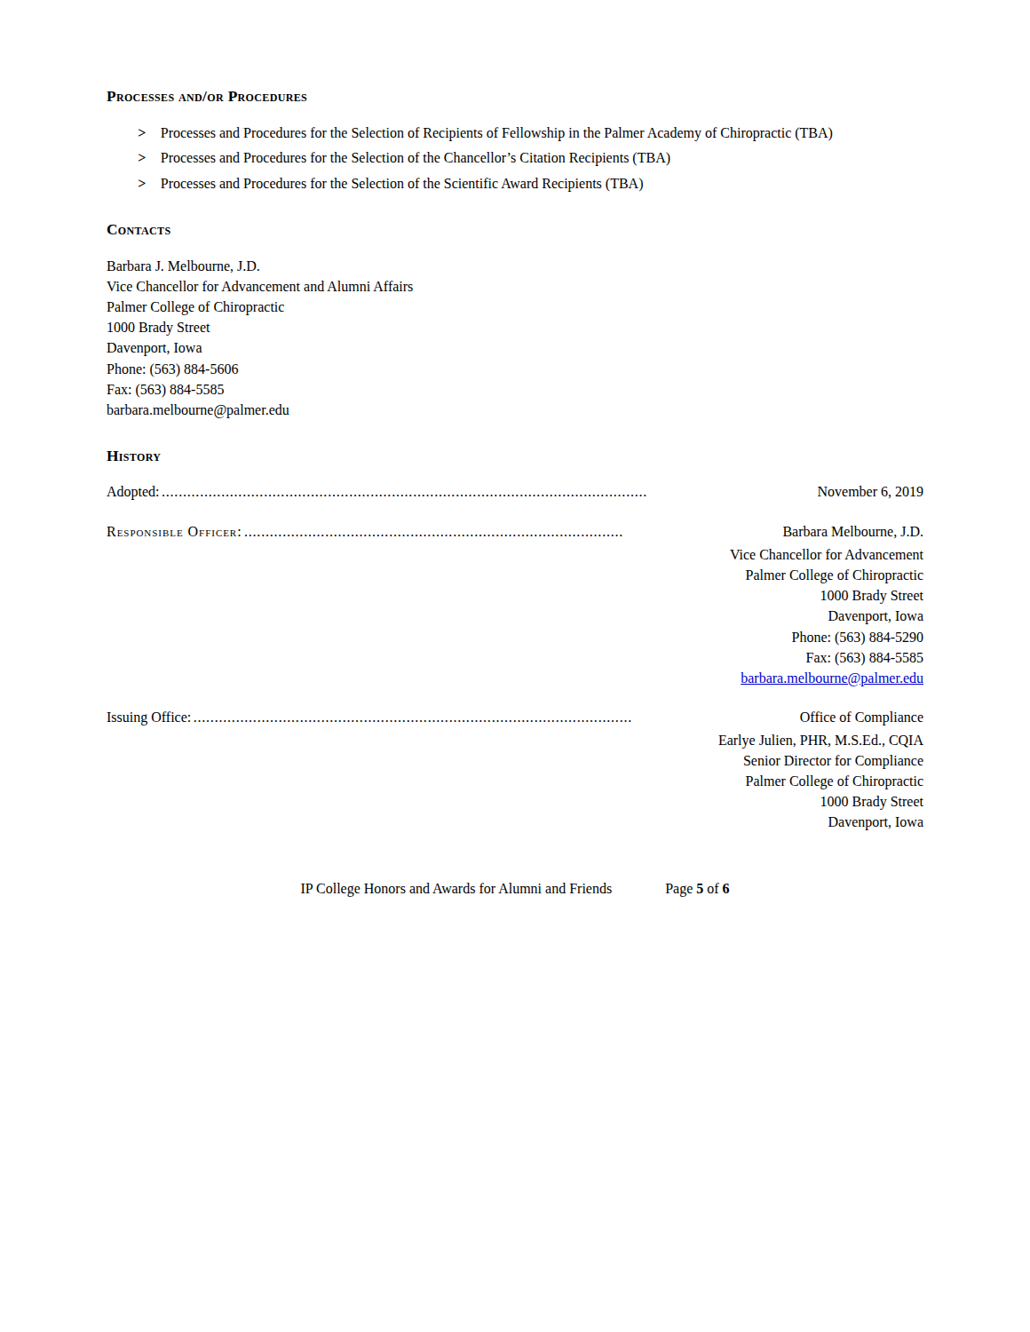Processes and/or Procedures
Processes and Procedures for the Selection of Recipients of Fellowship in the Palmer Academy of Chiropractic (TBA)
Processes and Procedures for the Selection of the Chancellor’s Citation Recipients (TBA)
Processes and Procedures for the Selection of the Scientific Award Recipients (TBA)
Contacts
Barbara J. Melbourne, J.D.
Vice Chancellor for Advancement and Alumni Affairs
Palmer College of Chiropractic
1000 Brady Street
Davenport, Iowa
Phone: (563) 884-5606
Fax: (563) 884-5585
barbara.melbourne@palmer.edu
History
Adopted: .................................................................................................................. November 6, 2019
Responsible Officer: ......................................................................................... Barbara Melbourne, J.D.
Vice Chancellor for Advancement
Palmer College of Chiropractic
1000 Brady Street
Davenport, Iowa
Phone: (563) 884-5290
Fax: (563) 884-5585
barbara.melbourne@palmer.edu
Issuing Office: ....................................................................................................... Office of Compliance
Earlye Julien, PHR, M.S.Ed., CQIA
Senior Director for Compliance
Palmer College of Chiropractic
1000 Brady Street
Davenport, Iowa
IP College Honors and Awards for Alumni and Friends Page 5 of 6